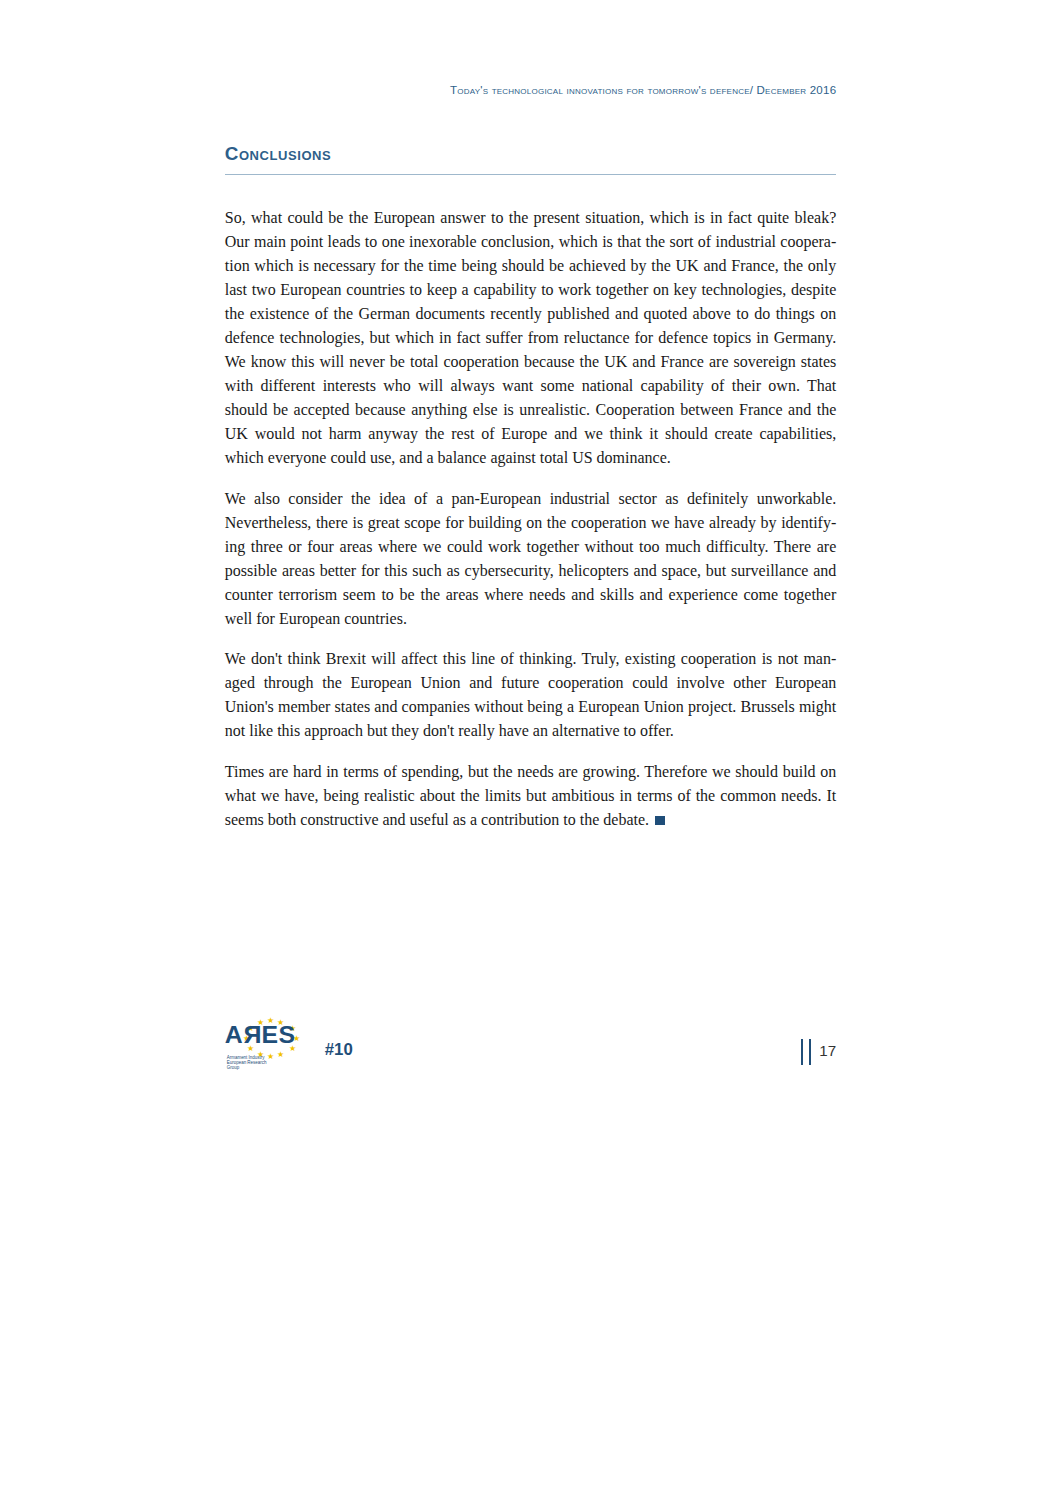Today's technological innovations for tomorrow's defence/ December 2016
Conclusions
So, what could be the European answer to the present situation, which is in fact quite bleak? Our main point leads to one inexorable conclusion, which is that the sort of industrial cooperation which is necessary for the time being should be achieved by the UK and France, the only last two European countries to keep a capability to work together on key technologies, despite the existence of the German documents recently published and quoted above to do things on defence technologies, but which in fact suffer from reluctance for defence topics in Germany. We know this will never be total cooperation because the UK and France are sovereign states with different interests who will always want some national capability of their own. That should be accepted because anything else is unrealistic. Cooperation between France and the UK would not harm anyway the rest of Europe and we think it should create capabilities, which everyone could use, and a balance against total US dominance.
We also consider the idea of a pan-European industrial sector as definitely unworkable. Nevertheless, there is great scope for building on the cooperation we have already by identifying three or four areas where we could work together without too much difficulty. There are possible areas better for this such as cybersecurity, helicopters and space, but surveillance and counter terrorism seem to be the areas where needs and skills and experience come together well for European countries.
We don't think Brexit will affect this line of thinking. Truly, existing cooperation is not managed through the European Union and future cooperation could involve other European Union's member states and companies without being a European Union project. Brussels might not like this approach but they don't really have an alternative to offer.
Times are hard in terms of spending, but the needs are growing. Therefore we should build on what we have, being realistic about the limits but ambitious in terms of the common needs. It seems both constructive and useful as a contribution to the debate.
★★★★★★ ★★★★★★
ARES
Armament Industry
European Research
Group
#10
17